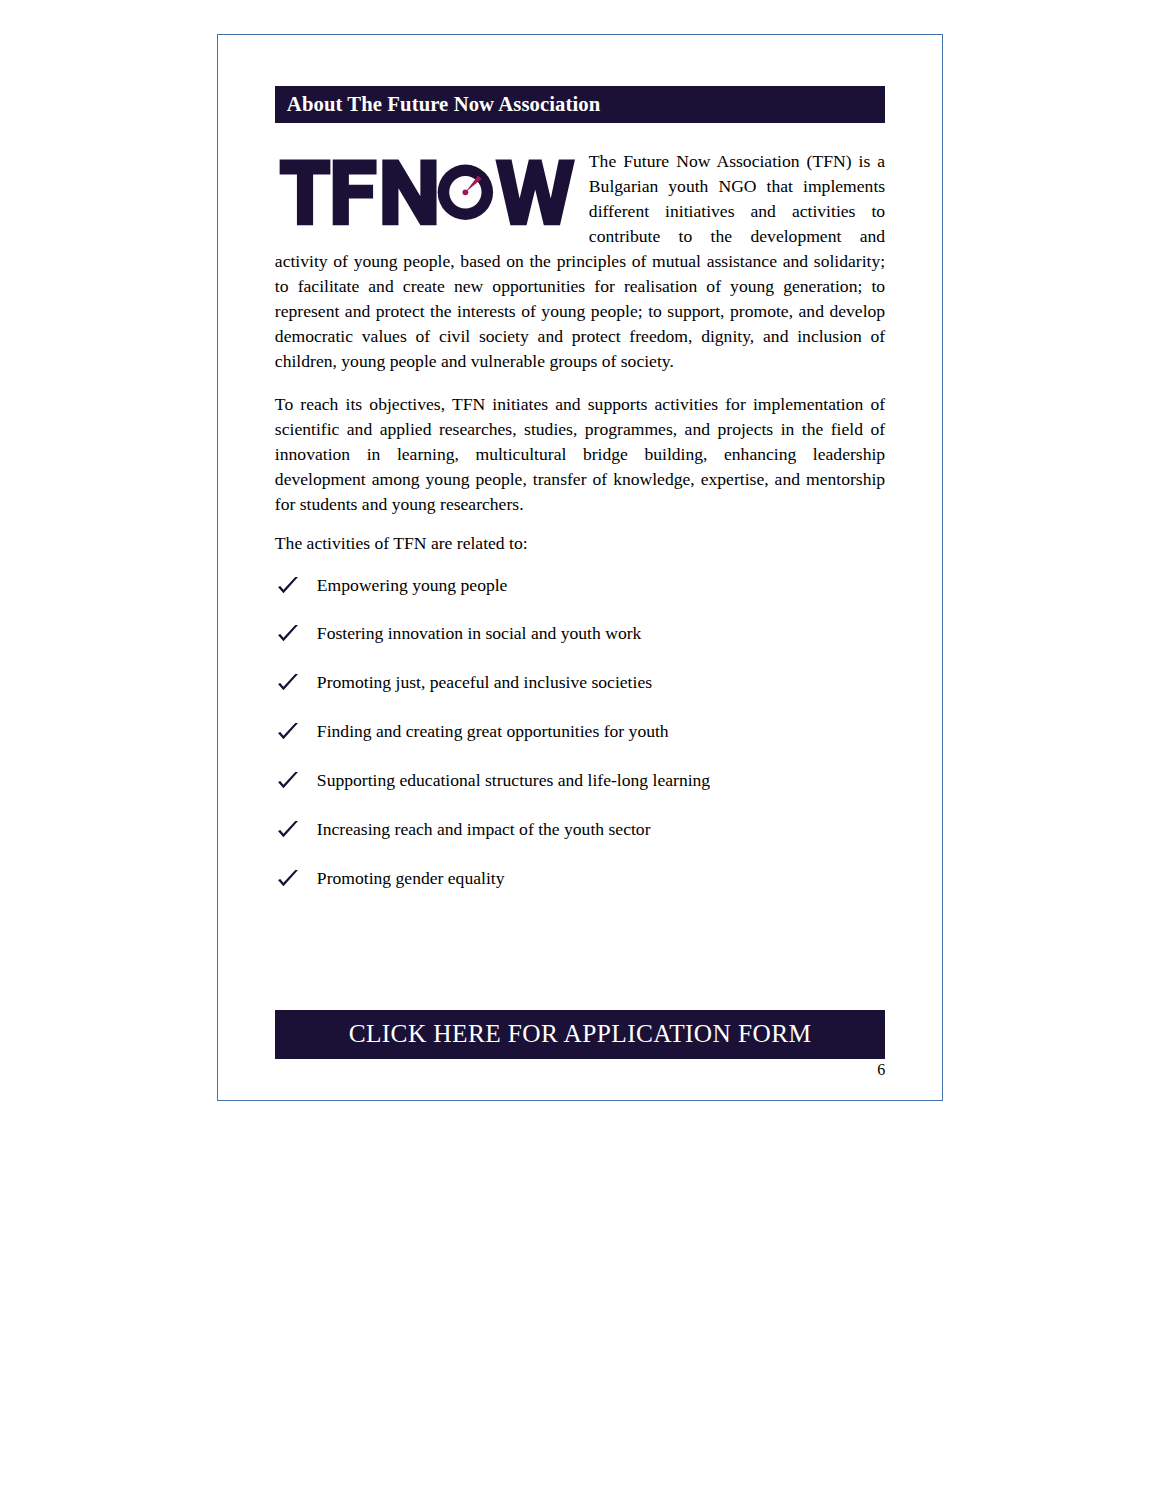About The Future Now Association
The Future Now Association (TFN) is a Bulgarian youth NGO that implements different initiatives and activities to contribute to the development and activity of young people, based on the principles of mutual assistance and solidarity; to facilitate and create new opportunities for realisation of young generation; to represent and protect the interests of young people; to support, promote, and develop democratic values of civil society and protect freedom, dignity, and inclusion of children, young people and vulnerable groups of society.
To reach its objectives, TFN initiates and supports activities for implementation of scientific and applied researches, studies, programmes, and projects in the field of innovation in learning, multicultural bridge building, enhancing leadership development among young people, transfer of knowledge, expertise, and mentorship for students and young researchers.
The activities of TFN are related to:
Empowering young people
Fostering innovation in social and youth work
Promoting just, peaceful and inclusive societies
Finding and creating great opportunities for youth
Supporting educational structures and life-long learning
Increasing reach and impact of the youth sector
Promoting gender equality
CLICK HERE FOR APPLICATION FORM
6